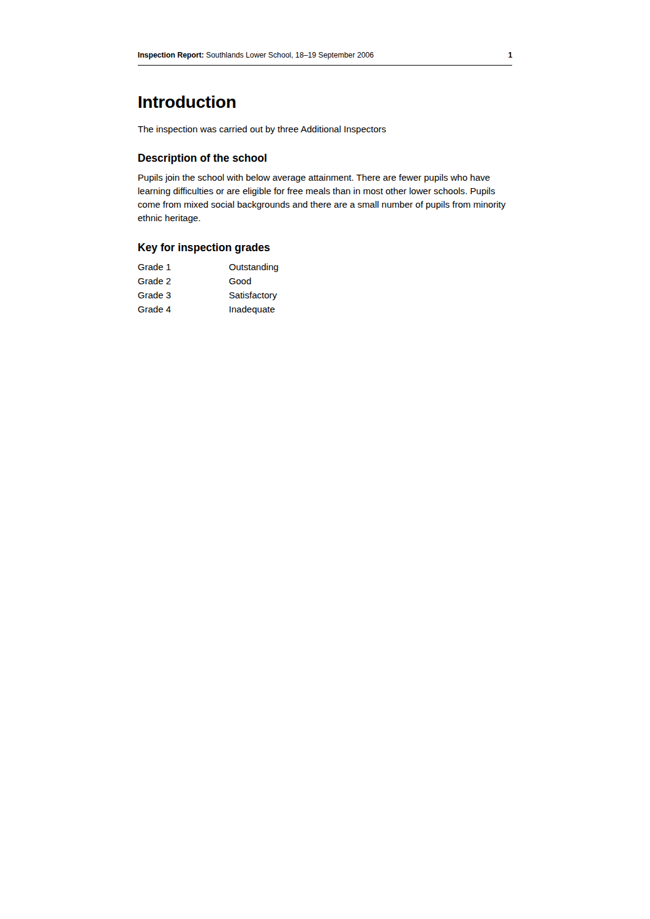Inspection Report: Southlands Lower School, 18–19 September 2006
1
Introduction
The inspection was carried out by three Additional Inspectors
Description of the school
Pupils join the school with below average attainment. There are fewer pupils who have learning difficulties or are eligible for free meals than in most other lower schools. Pupils come from mixed social backgrounds and there are a small number of pupils from minority ethnic heritage.
Key for inspection grades
| Grade 1 | Outstanding |
| Grade 2 | Good |
| Grade 3 | Satisfactory |
| Grade 4 | Inadequate |